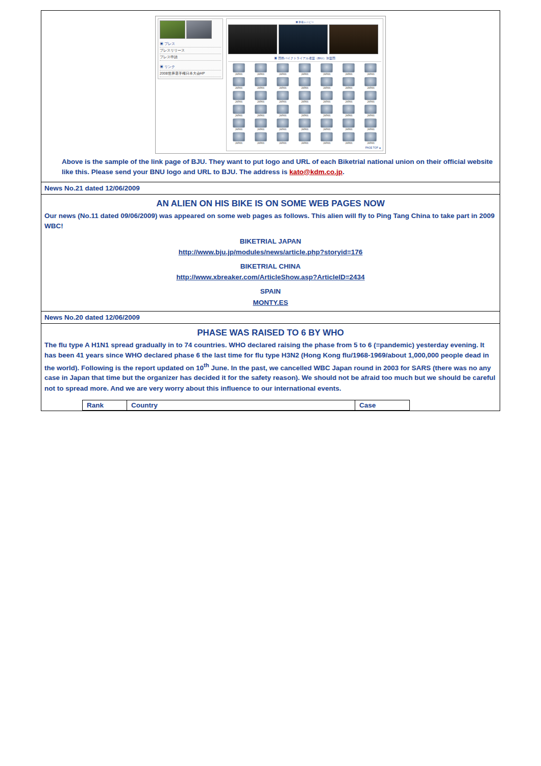| ▣ プレス プレスリリース プレス申請 ▣ リンク 2008世界選手権日本大会HP ▣ 新着ムービー ▣ 国際バイクトライアル連盟（BIU）加盟国 JAPAN JAPAN JAPAN JAPAN JAPAN JAPAN JAPAN JAPAN JAPAN JAPAN JAPAN JAPAN JAPAN JAPAN JAPAN JAPAN JAPAN JAPAN JAPAN JAPAN JAPAN JAPAN JAPAN JAPAN JAPAN JAPAN JAPAN JAPAN JAPAN JAPAN JAPAN JAPAN JAPAN JAPAN JAPAN JAPAN JAPAN JAPAN JAPAN JAPAN JAPAN JAPAN PAGE TOP ▲ Above is the sample of the link page of BJU. They want to put logo and URL of each Biketrial national union on their official website like this. Please send your BNU logo and URL to BJU. The address is kato@kdm.co.jp . |
| News No.21 dated 12/06/2009 |
| AN ALIEN ON HIS BIKE IS ON SOME WEB PAGES NOW Our news (No.11 dated 09/06/2009) was appeared on some web pages as follows. This alien will fly to Ping Tang China to take part in 2009 WBC! BIKETRIAL JAPAN http://www.bju.jp/modules/news/article.php?storyid=176 BIKETRIAL CHINA http://www.xbreaker.com/ArticleShow.asp?ArticleID=2434 SPAIN MONTY.ES |
| News No.20 dated 12/06/2009 |
| PHASE WAS RAISED TO 6 BY WHO The flu type A H1N1 spread gradually in to 74 countries. WHO declared raising the phase from 5 to 6 (=pandemic) yesterday evening. It has been 41 years since WHO declared phase 6 the last time for flu type H3N2 (Hong Kong flu/1968-1969/about 1,000,000 people dead in the world). Following is the report updated on 10 th June. In the past, we cancelled WBC Japan round in 2003 for SARS (there was no any case in Japan that time but the organizer has decided it for the safety reason). We should not be afraid too much but we should be careful not to spread more. And we are very worry about this influence to our international events. / Rank / Country / Case / |